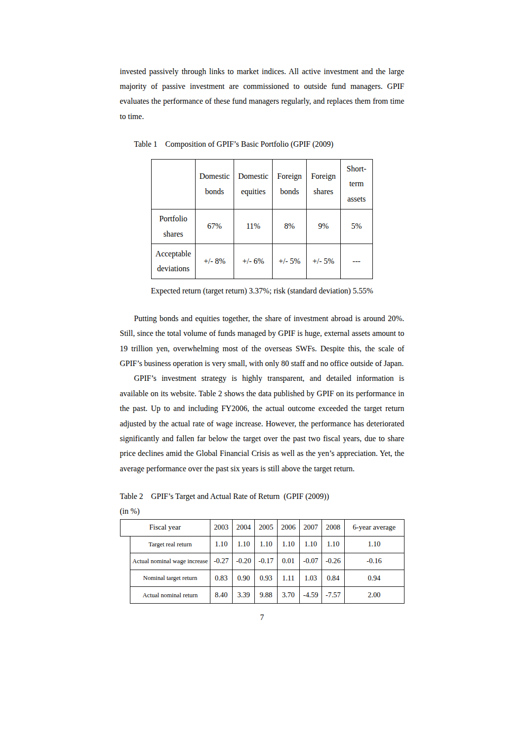invested passively through links to market indices. All active investment and the large majority of passive investment are commissioned to outside fund managers. GPIF evaluates the performance of these fund managers regularly, and replaces them from time to time.
Table 1 Composition of GPIF’s Basic Portfolio (GPIF (2009)
| | Domestic bonds | Domestic equities | Foreign bonds | Foreign shares | Short-term assets |
| Portfolio shares | 67% | 11% | 8% | 9% | 5% |
| Acceptable deviations | +/- 8% | +/- 6% | +/- 5% | +/- 5% | --- |
Expected return (target return) 3.37%; risk (standard deviation) 5.55%
Putting bonds and equities together, the share of investment abroad is around 20%. Still, since the total volume of funds managed by GPIF is huge, external assets amount to 19 trillion yen, overwhelming most of the overseas SWFs. Despite this, the scale of GPIF’s business operation is very small, with only 80 staff and no office outside of Japan.
GPIF’s investment strategy is highly transparent, and detailed information is available on its website. Table 2 shows the data published by GPIF on its performance in the past. Up to and including FY2006, the actual outcome exceeded the target return adjusted by the actual rate of wage increase. However, the performance has deteriorated significantly and fallen far below the target over the past two fiscal years, due to share price declines amid the Global Financial Crisis as well as the yen’s appreciation. Yet, the average performance over the past six years is still above the target return.
Table 2 GPIF’s Target and Actual Rate of Return (GPIF (2009))
(in %)
| Fiscal year | 2003 | 2004 | 2005 | 2006 | 2007 | 2008 | 6-year average |
| | Target real return | 1.10 | 1.10 | 1.10 | 1.10 | 1.10 | 1.10 | 1.10 |
| | Actual nominal wage increase | -0.27 | -0.20 | -0.17 | 0.01 | -0.07 | -0.26 | -0.16 |
| | Nominal target return | 0.83 | 0.90 | 0.93 | 1.11 | 1.03 | 0.84 | 0.94 |
| | Actual nominal return | 8.40 | 3.39 | 9.88 | 3.70 | -4.59 | -7.57 | 2.00 |
7